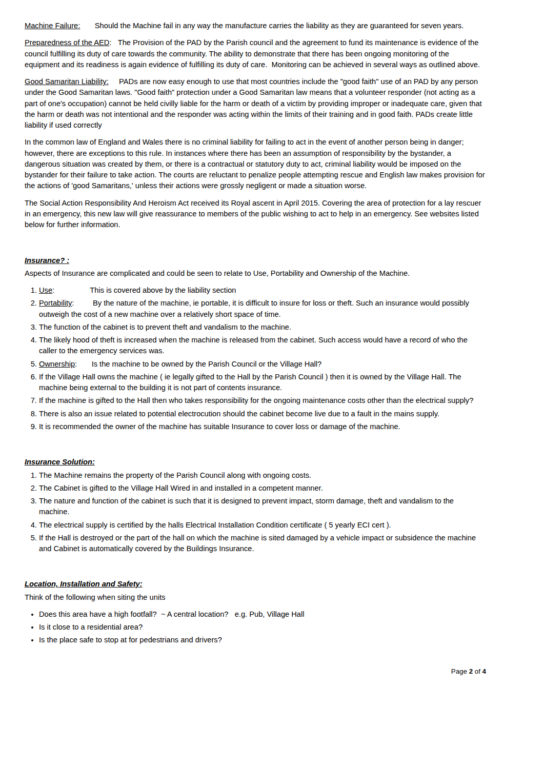Machine Failure: Should the Machine fail in any way the manufacture carries the liability as they are guaranteed for seven years.
Preparedness of the AED: The Provision of the PAD by the Parish council and the agreement to fund its maintenance is evidence of the council fulfilling its duty of care towards the community. The ability to demonstrate that there has been ongoing monitoring of the equipment and its readiness is again evidence of fulfilling its duty of care. Monitoring can be achieved in several ways as outlined above.
Good Samaritan Liability: PADs are now easy enough to use that most countries include the "good faith" use of an PAD by any person under the Good Samaritan laws. "Good faith" protection under a Good Samaritan law means that a volunteer responder (not acting as a part of one's occupation) cannot be held civilly liable for the harm or death of a victim by providing improper or inadequate care, given that the harm or death was not intentional and the responder was acting within the limits of their training and in good faith. PADs create little liability if used correctly
In the common law of England and Wales there is no criminal liability for failing to act in the event of another person being in danger; however, there are exceptions to this rule. In instances where there has been an assumption of responsibility by the bystander, a dangerous situation was created by them, or there is a contractual or statutory duty to act, criminal liability would be imposed on the bystander for their failure to take action. The courts are reluctant to penalize people attempting rescue and English law makes provision for the actions of 'good Samaritans,' unless their actions were grossly negligent or made a situation worse.
The Social Action Responsibility And Heroism Act received its Royal ascent in April 2015. Covering the area of protection for a lay rescuer in an emergency, this new law will give reassurance to members of the public wishing to act to help in an emergency. See websites listed below for further information.
Insurance? :
Aspects of Insurance are complicated and could be seen to relate to Use, Portability and Ownership of the Machine.
Use: This is covered above by the liability section
Portability: By the nature of the machine, ie portable, it is difficult to insure for loss or theft. Such an insurance would possibly outweigh the cost of a new machine over a relatively short space of time.
The function of the cabinet is to prevent theft and vandalism to the machine.
The likely hood of theft is increased when the machine is released from the cabinet. Such access would have a record of who the caller to the emergency services was.
Ownership: Is the machine to be owned by the Parish Council or the Village Hall?
If the Village Hall owns the machine ( ie legally gifted to the Hall by the Parish Council ) then it is owned by the Village Hall. The machine being external to the building it is not part of contents insurance.
If the machine is gifted to the Hall then who takes responsibility for the ongoing maintenance costs other than the electrical supply?
There is also an issue related to potential electrocution should the cabinet become live due to a fault in the mains supply.
It is recommended the owner of the machine has suitable Insurance to cover loss or damage of the machine.
Insurance Solution:
The Machine remains the property of the Parish Council along with ongoing costs.
The Cabinet is gifted to the Village Hall Wired in and installed in a competent manner.
The nature and function of the cabinet is such that it is designed to prevent impact, storm damage, theft and vandalism to the machine.
The electrical supply is certified by the halls Electrical Installation Condition certificate ( 5 yearly ECI cert ).
If the Hall is destroyed or the part of the hall on which the machine is sited damaged by a vehicle impact or subsidence the machine and Cabinet is automatically covered by the Buildings Insurance.
Location, Installation and Safety:
Think of the following when siting the units
Does this area have a high footfall? ~ A central location? e.g. Pub, Village Hall
Is it close to a residential area?
Is the place safe to stop at for pedestrians and drivers?
Page 2 of 4